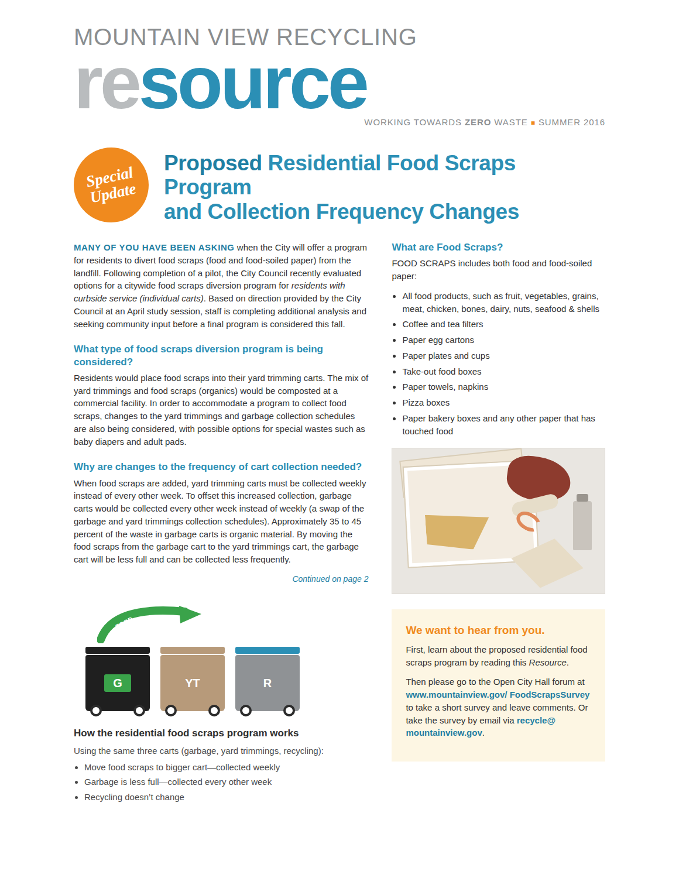Mountain View Recycling
re source
Working towards zero waste ■ Summer 2016
Special
Update
Proposed Residential Food Scraps Program
and Collection Frequency Changes
MANY OF YOU HAVE BEEN ASKING when the City will offer a program for residents to divert food scraps (food and food-soiled paper) from the landfill. Following completion of a pilot, the City Council recently evaluated options for a citywide food scraps diversion program for residents with curbside service (individual carts). Based on direction provided by the City Council at an April study session, staff is completing additional analysis and seeking community input before a final program is considered this fall.
What type of food scraps diversion program is being considered?
Residents would place food scraps into their yard trimming carts. The mix of yard trimmings and food scraps (organics) would be composted at a commercial facility. In order to accommodate a program to collect food scraps, changes to the yard trimmings and garbage collection schedules are also being considered, with possible options for special wastes such as baby diapers and adult pads.
Why are changes to the frequency of cart collection needed?
When food scraps are added, yard trimming carts must be collected weekly instead of every other week. To offset this increased collection, garbage carts would be collected every other week instead of weekly (a swap of the garbage and yard trimmings collection schedules). Approximately 35 to 45 percent of the waste in garbage carts is organic material. By moving the food scraps from the garbage cart to the yard trimmings cart, the garbage cart will be less full and can be collected less frequently.
Continued on page 2
FOOD
G
YT
R
How the residential food scraps program works
Using the same three carts (garbage, yard trimmings, recycling):
Move food scraps to bigger cart—collected weekly
Garbage is less full—collected every other week
Recycling doesn’t change
What are Food Scraps?
FOOD SCRAPS includes both food and food-soiled paper:
All food products, such as fruit, vegetables, grains, meat, chicken, bones, dairy, nuts, seafood & shells
Coffee and tea filters
Paper egg cartons
Paper plates and cups
Take-out food boxes
Paper towels, napkins
Pizza boxes
Paper bakery boxes and any other paper that has touched food
We want to hear from you.
First, learn about the proposed residential food scraps program by reading this Resource.
Then please go to the Open City Hall forum at www.mountainview.gov/ FoodScrapsSurvey to take a short survey and leave comments. Or take the survey by email via recycle@ mountainview.gov.